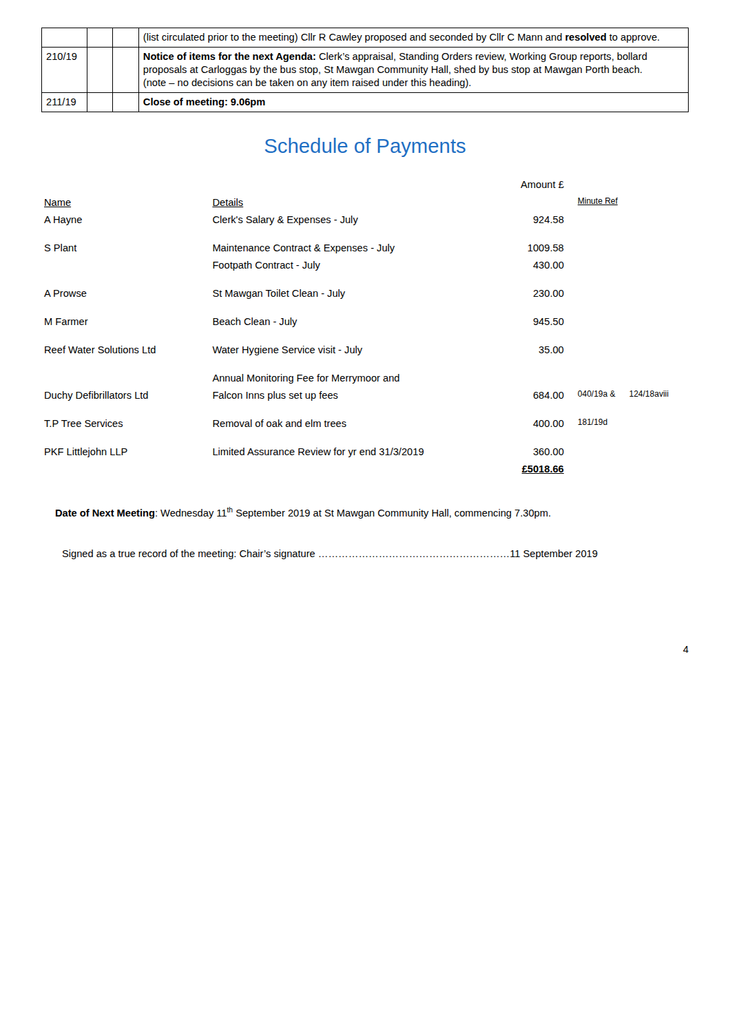| | | | (list circulated prior to the meeting) Cllr R Cawley proposed and seconded by Cllr C Mann and resolved to approve. |
| 210/19 | | | Notice of items for the next Agenda: Clerk’s appraisal, Standing Orders review, Working Group reports, bollard proposals at Carloggas by the bus stop, St Mawgan Community Hall, shed by bus stop at Mawgan Porth beach. (note – no decisions can be taken on any item raised under this heading). |
| 211/19 | | | Close of meeting: 9.06pm |
Schedule of Payments
| | | Amount £ | |
| Name | Details | | Minute Ref |
| A Hayne | Clerk's Salary & Expenses - July | 924.58 | |
| S Plant | Maintenance Contract & Expenses - July | 1009.58 | |
| | Footpath Contract - July | 430.00 | |
| A Prowse | St Mawgan Toilet Clean - July | 230.00 | |
| M Farmer | Beach Clean - July | 945.50 | |
| Reef Water Solutions Ltd | Water Hygiene Service visit - July | 35.00 | |
| | Annual Monitoring Fee for Merrymoor and | | |
| Duchy Defibrillators Ltd | Falcon Inns plus set up fees | 684.00 | 040/19a & 124/18aviii |
| T.P Tree Services | Removal of oak and elm trees | 400.00 | 181/19d |
| PKF Littlejohn LLP | Limited Assurance Review for yr end 31/3/2019 | 360.00 | |
| | | £5018.66 | |
Date of Next Meeting: Wednesday 11th September 2019 at St Mawgan Community Hall, commencing 7.30pm.
Signed as a true record of the meeting: Chair’s signature …………………………………………………11 September 2019
4